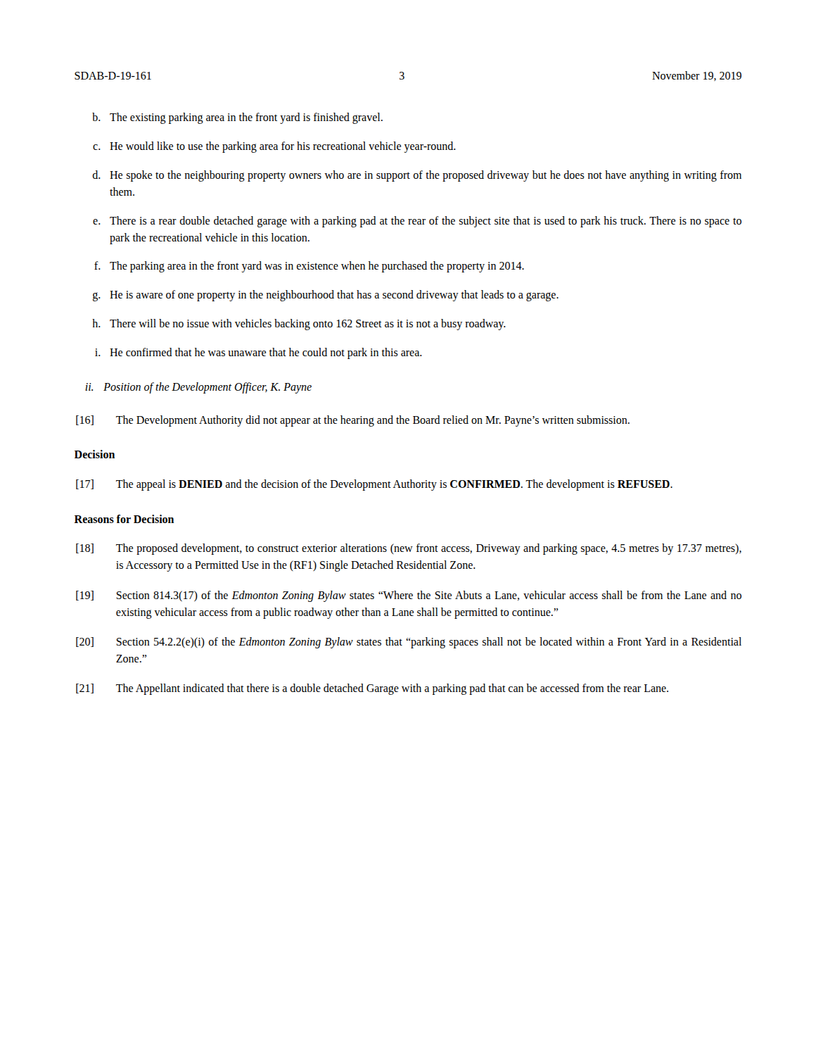SDAB-D-19-161 3 November 19, 2019
The existing parking area in the front yard is finished gravel.
He would like to use the parking area for his recreational vehicle year-round.
He spoke to the neighbouring property owners who are in support of the proposed driveway but he does not have anything in writing from them.
There is a rear double detached garage with a parking pad at the rear of the subject site that is used to park his truck. There is no space to park the recreational vehicle in this location.
The parking area in the front yard was in existence when he purchased the property in 2014.
He is aware of one property in the neighbourhood that has a second driveway that leads to a garage.
There will be no issue with vehicles backing onto 162 Street as it is not a busy roadway.
He confirmed that he was unaware that he could not park in this area.
Position of the Development Officer, K. Payne
[16]
The Development Authority did not appear at the hearing and the Board relied on Mr. Payne’s written submission.
Decision
[17]
The appeal is DENIED and the decision of the Development Authority is CONFIRMED. The development is REFUSED.
Reasons for Decision
[18]
The proposed development, to construct exterior alterations (new front access, Driveway and parking space, 4.5 metres by 17.37 metres), is Accessory to a Permitted Use in the (RF1) Single Detached Residential Zone.
[19]
Section 814.3(17) of the Edmonton Zoning Bylaw states “Where the Site Abuts a Lane, vehicular access shall be from the Lane and no existing vehicular access from a public roadway other than a Lane shall be permitted to continue.”
[20]
Section 54.2.2(e)(i) of the Edmonton Zoning Bylaw states that “parking spaces shall not be located within a Front Yard in a Residential Zone.”
[21]
The Appellant indicated that there is a double detached Garage with a parking pad that can be accessed from the rear Lane.